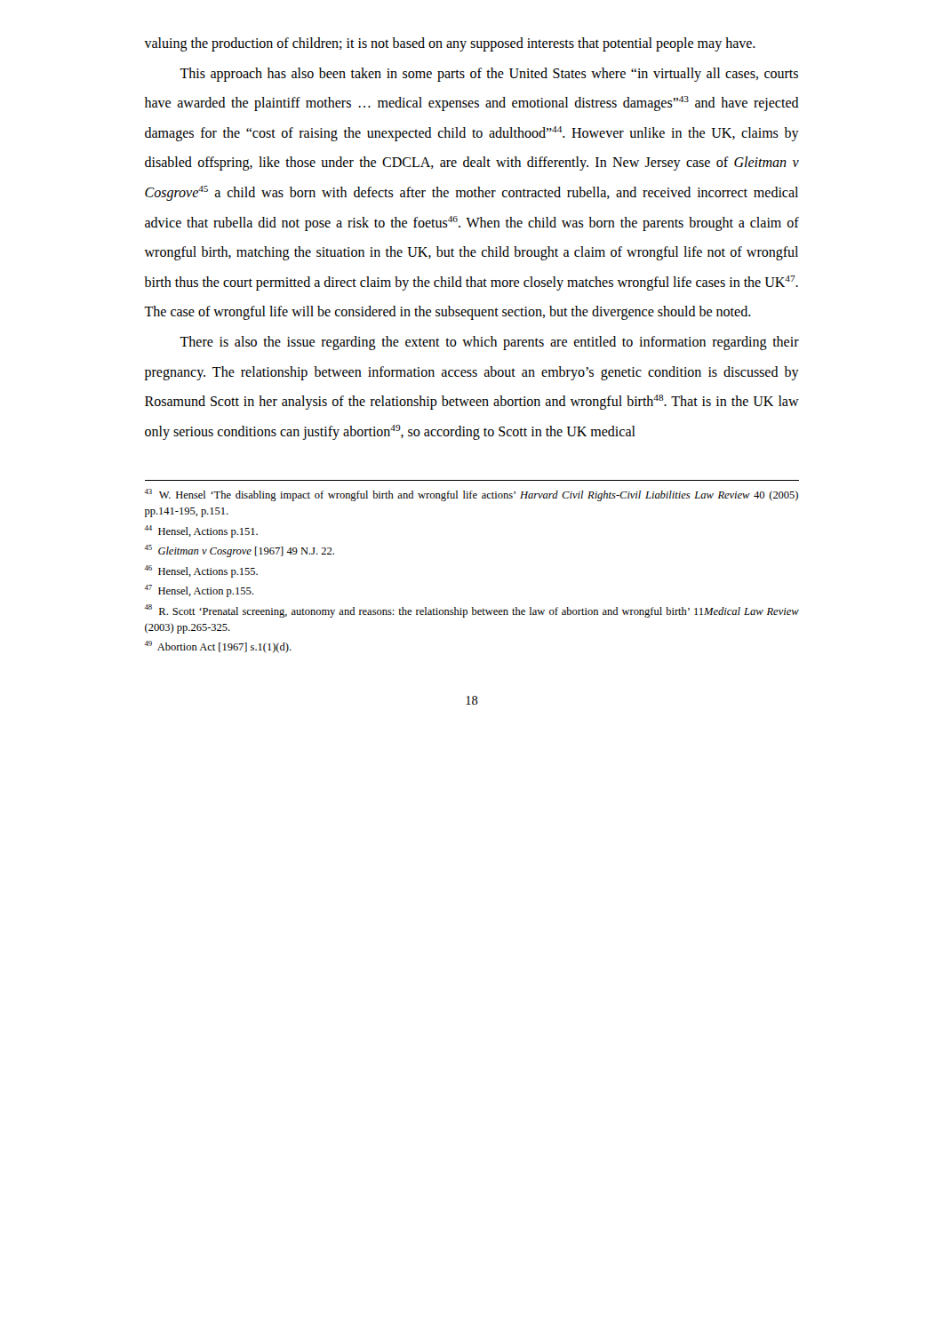valuing the production of children; it is not based on any supposed interests that potential people may have.
This approach has also been taken in some parts of the United States where “in virtually all cases, courts have awarded the plaintiff mothers … medical expenses and emotional distress damages”43 and have rejected damages for the “cost of raising the unexpected child to adulthood”44. However unlike in the UK, claims by disabled offspring, like those under the CDCLA, are dealt with differently. In New Jersey case of Gleitman v Cosgrove45 a child was born with defects after the mother contracted rubella, and received incorrect medical advice that rubella did not pose a risk to the foetus46. When the child was born the parents brought a claim of wrongful birth, matching the situation in the UK, but the child brought a claim of wrongful life not of wrongful birth thus the court permitted a direct claim by the child that more closely matches wrongful life cases in the UK47. The case of wrongful life will be considered in the subsequent section, but the divergence should be noted.
There is also the issue regarding the extent to which parents are entitled to information regarding their pregnancy. The relationship between information access about an embryo’s genetic condition is discussed by Rosamund Scott in her analysis of the relationship between abortion and wrongful birth48. That is in the UK law only serious conditions can justify abortion49, so according to Scott in the UK medical
43 W. Hensel ‘The disabling impact of wrongful birth and wrongful life actions’ Harvard Civil Rights-Civil Liabilities Law Review 40 (2005) pp.141-195, p.151.
44 Hensel, Actions p.151.
45 Gleitman v Cosgrove [1967] 49 N.J. 22.
46 Hensel, Actions p.155.
47 Hensel, Action p.155.
48 R. Scott ‘Prenatal screening, autonomy and reasons: the relationship between the law of abortion and wrongful birth’ 11Medical Law Review (2003) pp.265-325.
49 Abortion Act [1967] s.1(1)(d).
18